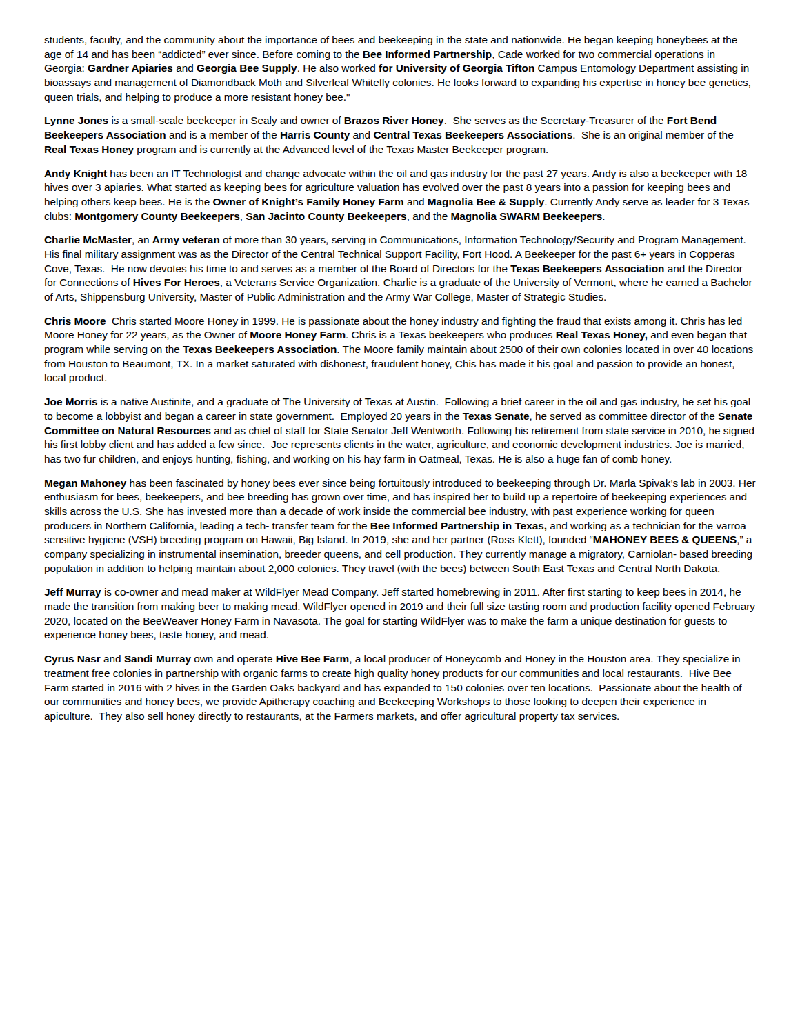students, faculty, and the community about the importance of bees and beekeeping in the state and nationwide. He began keeping honeybees at the age of 14 and has been “addicted” ever since. Before coming to the Bee Informed Partnership, Cade worked for two commercial operations in Georgia: Gardner Apiaries and Georgia Bee Supply. He also worked for University of Georgia Tifton Campus Entomology Department assisting in bioassays and management of Diamondback Moth and Silverleaf Whitefly colonies. He looks forward to expanding his expertise in honey bee genetics, queen trials, and helping to produce a more resistant honey bee."
Lynne Jones is a small-scale beekeeper in Sealy and owner of Brazos River Honey. She serves as the Secretary-Treasurer of the Fort Bend Beekeepers Association and is a member of the Harris County and Central Texas Beekeepers Associations. She is an original member of the Real Texas Honey program and is currently at the Advanced level of the Texas Master Beekeeper program.
Andy Knight has been an IT Technologist and change advocate within the oil and gas industry for the past 27 years. Andy is also a beekeeper with 18 hives over 3 apiaries. What started as keeping bees for agriculture valuation has evolved over the past 8 years into a passion for keeping bees and helping others keep bees. He is the Owner of Knight’s Family Honey Farm and Magnolia Bee & Supply. Currently Andy serve as leader for 3 Texas clubs: Montgomery County Beekeepers, San Jacinto County Beekeepers, and the Magnolia SWARM Beekeepers.
Charlie McMaster, an Army veteran of more than 30 years, serving in Communications, Information Technology/Security and Program Management. His final military assignment was as the Director of the Central Technical Support Facility, Fort Hood. A Beekeeper for the past 6+ years in Copperas Cove, Texas. He now devotes his time to and serves as a member of the Board of Directors for the Texas Beekeepers Association and the Director for Connections of Hives For Heroes, a Veterans Service Organization. Charlie is a graduate of the University of Vermont, where he earned a Bachelor of Arts, Shippensburg University, Master of Public Administration and the Army War College, Master of Strategic Studies.
Chris Moore Chris started Moore Honey in 1999. He is passionate about the honey industry and fighting the fraud that exists among it. Chris has led Moore Honey for 22 years, as the Owner of Moore Honey Farm. Chris is a Texas beekeepers who produces Real Texas Honey, and even began that program while serving on the Texas Beekeepers Association. The Moore family maintain about 2500 of their own colonies located in over 40 locations from Houston to Beaumont, TX. In a market saturated with dishonest, fraudulent honey, Chis has made it his goal and passion to provide an honest, local product.
Joe Morris is a native Austinite, and a graduate of The University of Texas at Austin. Following a brief career in the oil and gas industry, he set his goal to become a lobbyist and began a career in state government. Employed 20 years in the Texas Senate, he served as committee director of the Senate Committee on Natural Resources and as chief of staff for State Senator Jeff Wentworth. Following his retirement from state service in 2010, he signed his first lobby client and has added a few since. Joe represents clients in the water, agriculture, and economic development industries. Joe is married, has two fur children, and enjoys hunting, fishing, and working on his hay farm in Oatmeal, Texas. He is also a huge fan of comb honey.
Megan Mahoney has been fascinated by honey bees ever since being fortuitously introduced to beekeeping through Dr. Marla Spivak’s lab in 2003. Her enthusiasm for bees, beekeepers, and bee breeding has grown over time, and has inspired her to build up a repertoire of beekeeping experiences and skills across the U.S. She has invested more than a decade of work inside the commercial bee industry, with past experience working for queen producers in Northern California, leading a tech- transfer team for the Bee Informed Partnership in Texas, and working as a technician for the varroa sensitive hygiene (VSH) breeding program on Hawaii, Big Island. In 2019, she and her partner (Ross Klett), founded “MAHONEY BEES & QUEENS,” a company specializing in instrumental insemination, breeder queens, and cell production. They currently manage a migratory, Carniolan- based breeding population in addition to helping maintain about 2,000 colonies. They travel (with the bees) between South East Texas and Central North Dakota.
Jeff Murray is co-owner and mead maker at WildFlyer Mead Company. Jeff started homebrewing in 2011. After first starting to keep bees in 2014, he made the transition from making beer to making mead. WildFlyer opened in 2019 and their full size tasting room and production facility opened February 2020, located on the BeeWeaver Honey Farm in Navasota. The goal for starting WildFlyer was to make the farm a unique destination for guests to experience honey bees, taste honey, and mead.
Cyrus Nasr and Sandi Murray own and operate Hive Bee Farm, a local producer of Honeycomb and Honey in the Houston area. They specialize in treatment free colonies in partnership with organic farms to create high quality honey products for our communities and local restaurants. Hive Bee Farm started in 2016 with 2 hives in the Garden Oaks backyard and has expanded to 150 colonies over ten locations. Passionate about the health of our communities and honey bees, we provide Apitherapy coaching and Beekeeping Workshops to those looking to deepen their experience in apiculture. They also sell honey directly to restaurants, at the Farmers markets, and offer agricultural property tax services.